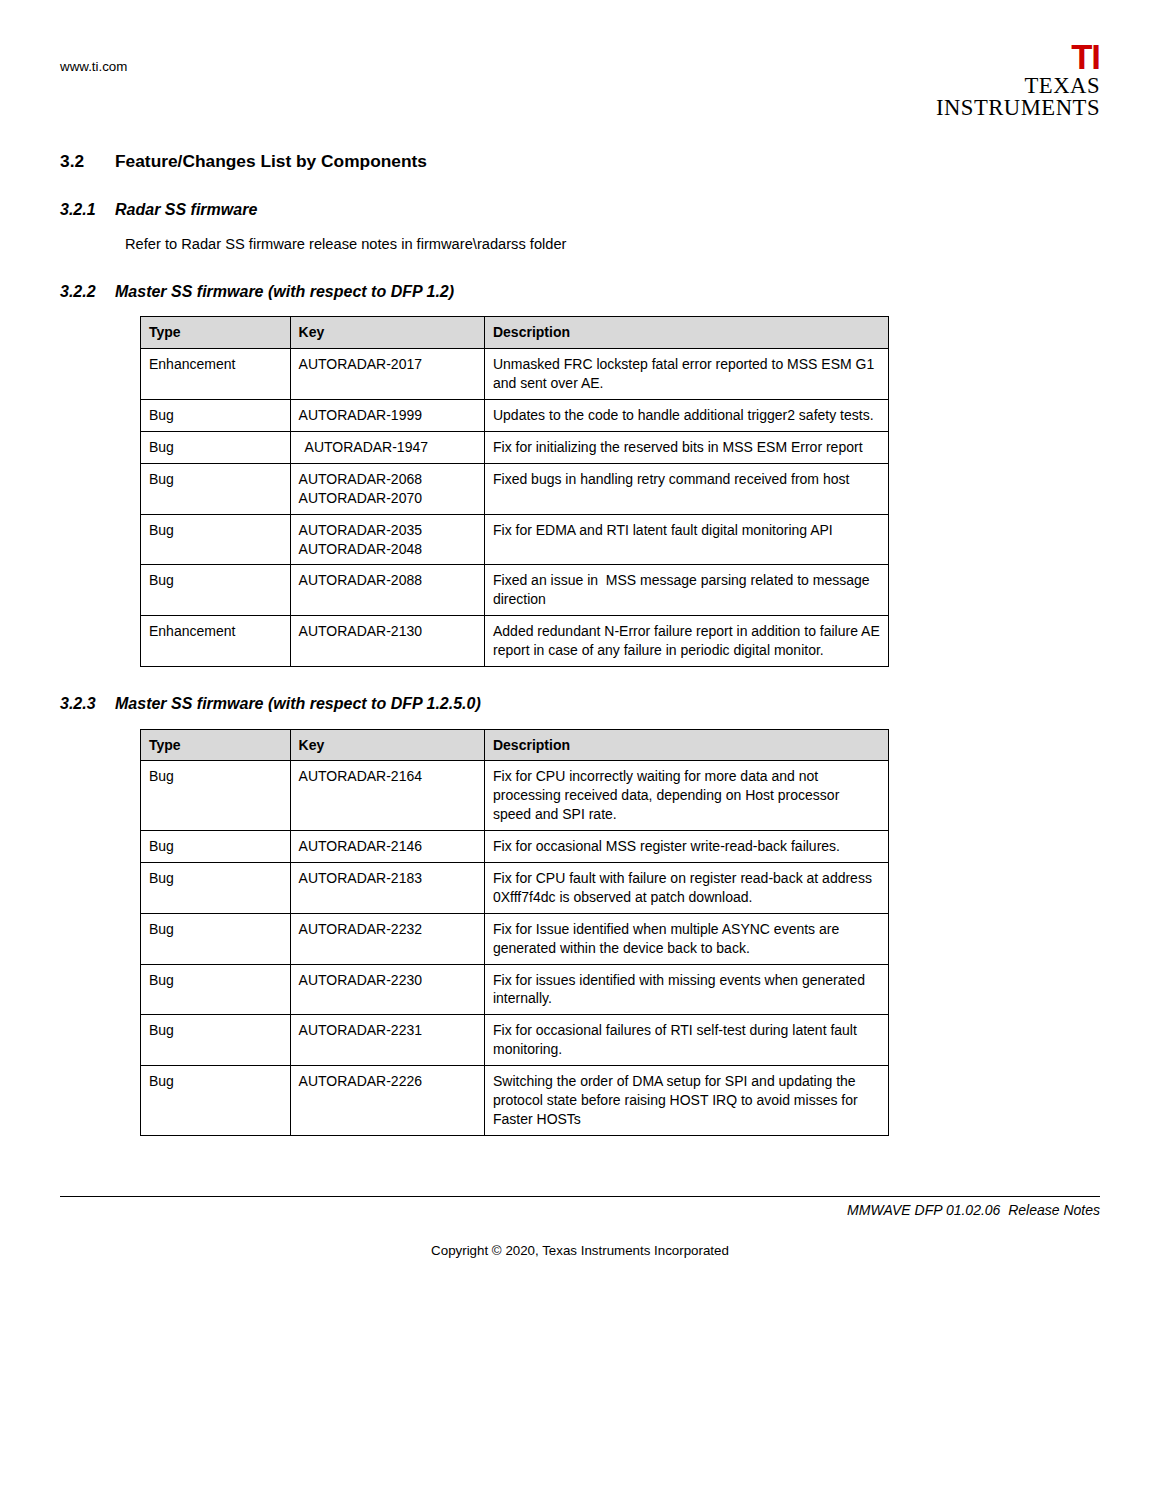www.ti.com
TI
TEXAS
INSTRUMENTS
3.2 Feature/Changes List by Components
3.2.1 Radar SS firmware
Refer to Radar SS firmware release notes in firmware\radarss folder
3.2.2 Master SS firmware (with respect to DFP 1.2)
| Type | Key | Description |
| --- | --- | --- |
| Enhancement | AUTORADAR-2017 | Unmasked FRC lockstep fatal error reported to MSS ESM G1 and sent over AE. |
| Bug | AUTORADAR-1999 | Updates to the code to handle additional trigger2 safety tests. |
| Bug | AUTORADAR-1947 | Fix for initializing the reserved bits in MSS ESM Error report |
| Bug | AUTORADAR-2068 AUTORADAR-2070 | Fixed bugs in handling retry command received from host |
| Bug | AUTORADAR-2035 AUTORADAR-2048 | Fix for EDMA and RTI latent fault digital monitoring API |
| Bug | AUTORADAR-2088 | Fixed an issue in MSS message parsing related to message direction |
| Enhancement | AUTORADAR-2130 | Added redundant N-Error failure report in addition to failure AE report in case of any failure in periodic digital monitor. |
3.2.3 Master SS firmware (with respect to DFP 1.2.5.0)
| Type | Key | Description |
| --- | --- | --- |
| Bug | AUTORADAR-2164 | Fix for CPU incorrectly waiting for more data and not processing received data, depending on Host processor speed and SPI rate. |
| Bug | AUTORADAR-2146 | Fix for occasional MSS register write-read-back failures. |
| Bug | AUTORADAR-2183 | Fix for CPU fault with failure on register read-back at address 0Xfff7f4dc is observed at patch download. |
| Bug | AUTORADAR-2232 | Fix for Issue identified when multiple ASYNC events are generated within the device back to back. |
| Bug | AUTORADAR-2230 | Fix for issues identified with missing events when generated internally. |
| Bug | AUTORADAR-2231 | Fix for occasional failures of RTI self-test during latent fault monitoring. |
| Bug | AUTORADAR-2226 | Switching the order of DMA setup for SPI and updating the protocol state before raising HOST IRQ to avoid misses for Faster HOSTs |
MMWAVE DFP 01.02.06 Release Notes
Copyright © 2020, Texas Instruments Incorporated